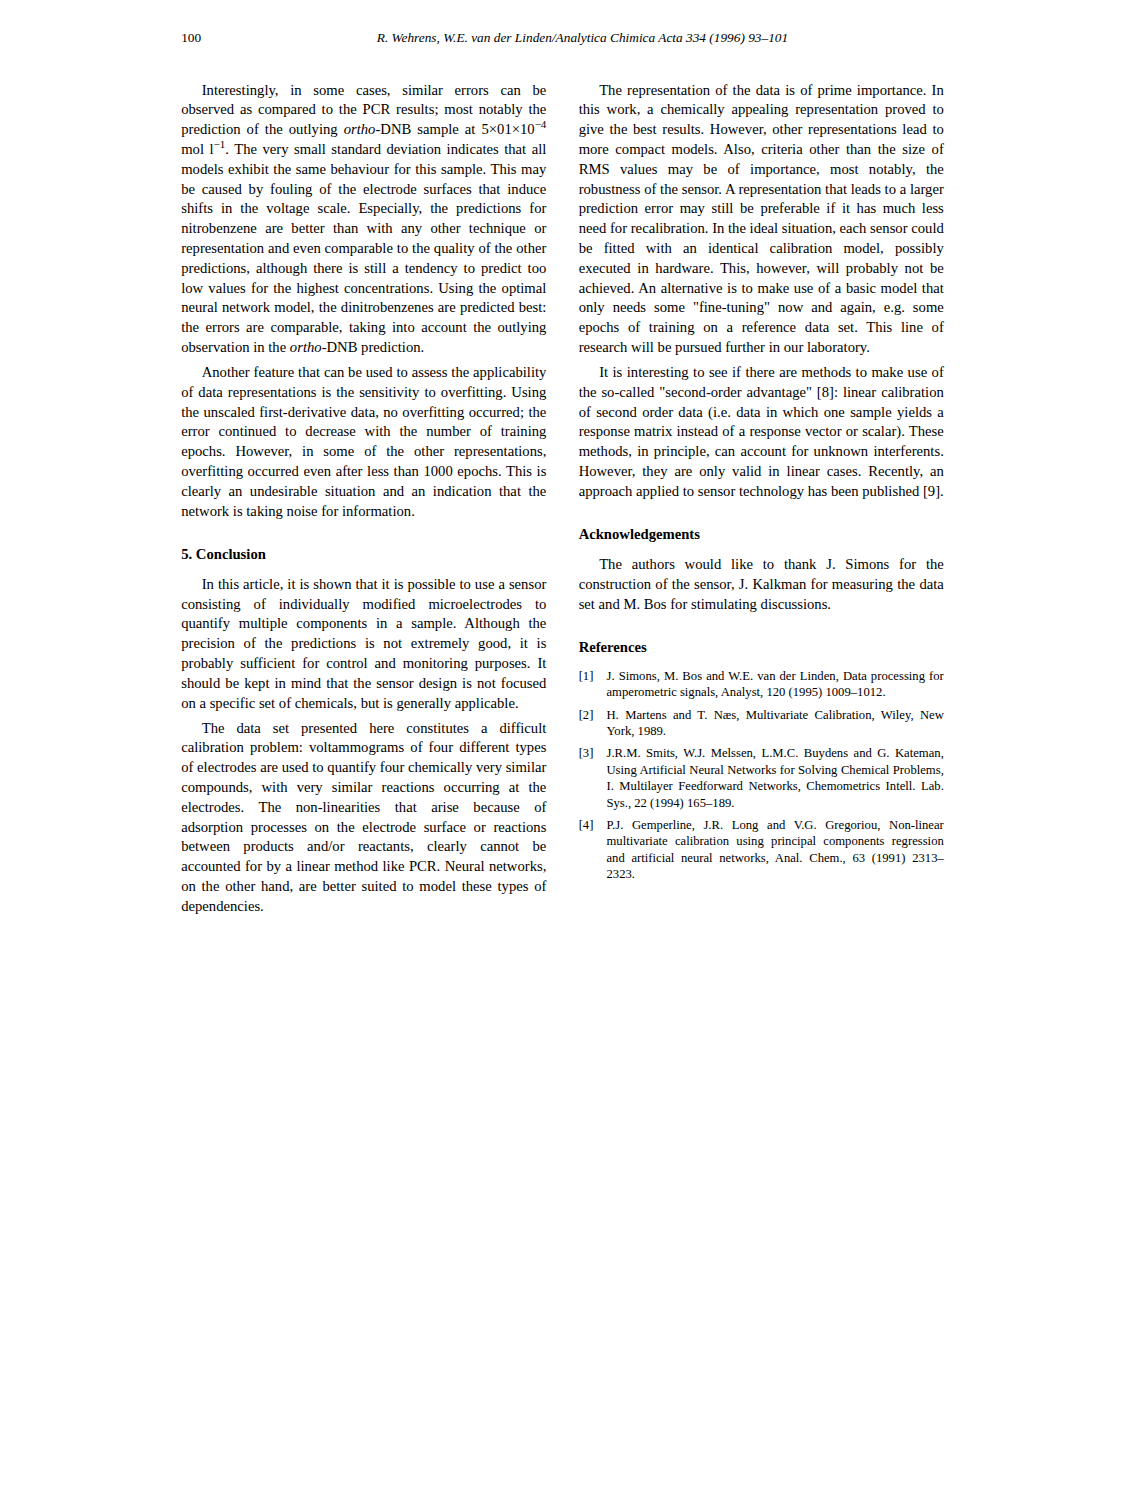100 R. Wehrens, W.E. van der Linden/Analytica Chimica Acta 334 (1996) 93–101
Interestingly, in some cases, similar errors can be observed as compared to the PCR results; most notably the prediction of the outlying ortho-DNB sample at 5×01×10−4 mol l−1. The very small standard deviation indicates that all models exhibit the same behaviour for this sample. This may be caused by fouling of the electrode surfaces that induce shifts in the voltage scale. Especially, the predictions for nitrobenzene are better than with any other technique or representation and even comparable to the quality of the other predictions, although there is still a tendency to predict too low values for the highest concentrations. Using the optimal neural network model, the dinitrobenzenes are predicted best: the errors are comparable, taking into account the outlying observation in the ortho-DNB prediction.
Another feature that can be used to assess the applicability of data representations is the sensitivity to overfitting. Using the unscaled first-derivative data, no overfitting occurred; the error continued to decrease with the number of training epochs. However, in some of the other representations, overfitting occurred even after less than 1000 epochs. This is clearly an undesirable situation and an indication that the network is taking noise for information.
5. Conclusion
In this article, it is shown that it is possible to use a sensor consisting of individually modified microelectrodes to quantify multiple components in a sample. Although the precision of the predictions is not extremely good, it is probably sufficient for control and monitoring purposes. It should be kept in mind that the sensor design is not focused on a specific set of chemicals, but is generally applicable.
The data set presented here constitutes a difficult calibration problem: voltammograms of four different types of electrodes are used to quantify four chemically very similar compounds, with very similar reactions occurring at the electrodes. The non-linearities that arise because of adsorption processes on the electrode surface or reactions between products and/or reactants, clearly cannot be accounted for by a linear method like PCR. Neural networks, on the other hand, are better suited to model these types of dependencies.
The representation of the data is of prime importance. In this work, a chemically appealing representation proved to give the best results. However, other representations lead to more compact models. Also, criteria other than the size of RMS values may be of importance, most notably, the robustness of the sensor. A representation that leads to a larger prediction error may still be preferable if it has much less need for recalibration. In the ideal situation, each sensor could be fitted with an identical calibration model, possibly executed in hardware. This, however, will probably not be achieved. An alternative is to make use of a basic model that only needs some "fine-tuning" now and again, e.g. some epochs of training on a reference data set. This line of research will be pursued further in our laboratory.
It is interesting to see if there are methods to make use of the so-called "second-order advantage" [8]: linear calibration of second order data (i.e. data in which one sample yields a response matrix instead of a response vector or scalar). These methods, in principle, can account for unknown interferents. However, they are only valid in linear cases. Recently, an approach applied to sensor technology has been published [9].
Acknowledgements
The authors would like to thank J. Simons for the construction of the sensor, J. Kalkman for measuring the data set and M. Bos for stimulating discussions.
References
[1] J. Simons, M. Bos and W.E. van der Linden, Data processing for amperometric signals, Analyst, 120 (1995) 1009–1012.
[2] H. Martens and T. Næs, Multivariate Calibration, Wiley, New York, 1989.
[3] J.R.M. Smits, W.J. Melssen, L.M.C. Buydens and G. Kateman, Using Artificial Neural Networks for Solving Chemical Problems, I. Multilayer Feedforward Networks, Chemometrics Intell. Lab. Sys., 22 (1994) 165–189.
[4] P.J. Gemperline, J.R. Long and V.G. Gregoriou, Non-linear multivariate calibration using principal components regression and artificial neural networks, Anal. Chem., 63 (1991) 2313–2323.